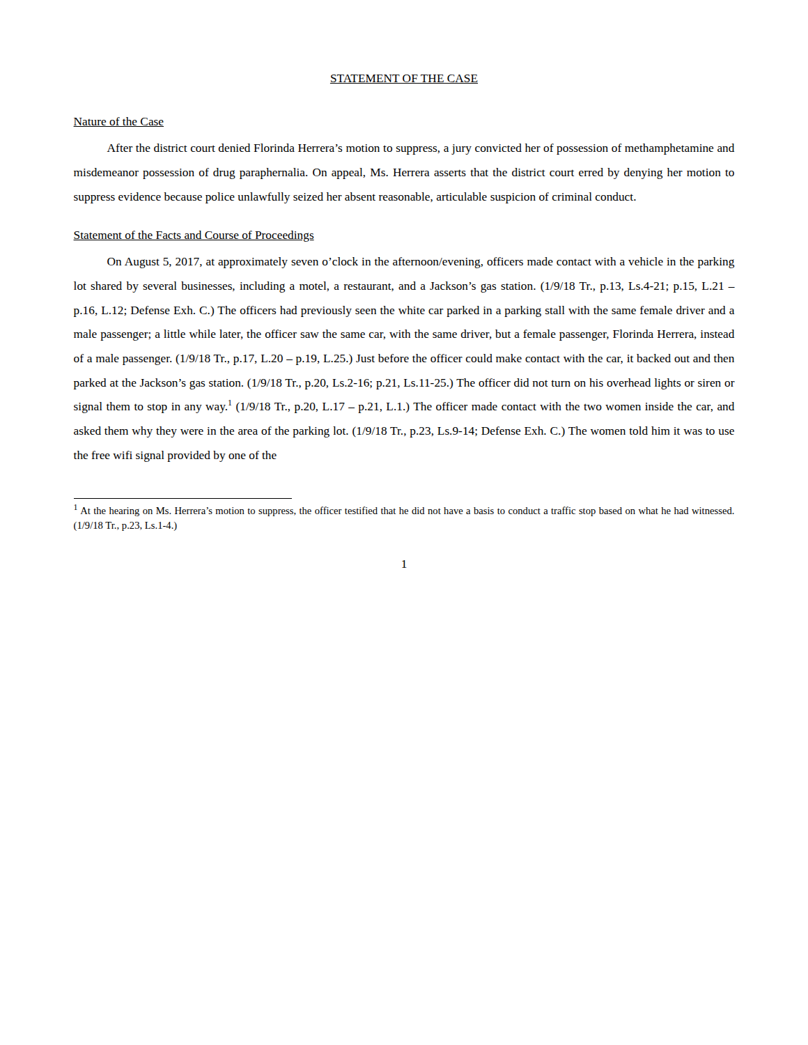STATEMENT OF THE CASE
Nature of the Case
After the district court denied Florinda Herrera’s motion to suppress, a jury convicted her of possession of methamphetamine and misdemeanor possession of drug paraphernalia. On appeal, Ms. Herrera asserts that the district court erred by denying her motion to suppress evidence because police unlawfully seized her absent reasonable, articulable suspicion of criminal conduct.
Statement of the Facts and Course of Proceedings
On August 5, 2017, at approximately seven o’clock in the afternoon/evening, officers made contact with a vehicle in the parking lot shared by several businesses, including a motel, a restaurant, and a Jackson’s gas station. (1/9/18 Tr., p.13, Ls.4-21; p.15, L.21 – p.16, L.12; Defense Exh. C.) The officers had previously seen the white car parked in a parking stall with the same female driver and a male passenger; a little while later, the officer saw the same car, with the same driver, but a female passenger, Florinda Herrera, instead of a male passenger. (1/9/18 Tr., p.17, L.20 – p.19, L.25.) Just before the officer could make contact with the car, it backed out and then parked at the Jackson’s gas station. (1/9/18 Tr., p.20, Ls.2-16; p.21, Ls.11-25.) The officer did not turn on his overhead lights or siren or signal them to stop in any way.1 (1/9/18 Tr., p.20, L.17 – p.21, L.1.) The officer made contact with the two women inside the car, and asked them why they were in the area of the parking lot. (1/9/18 Tr., p.23, Ls.9-14; Defense Exh. C.) The women told him it was to use the free wifi signal provided by one of the
1 At the hearing on Ms. Herrera’s motion to suppress, the officer testified that he did not have a basis to conduct a traffic stop based on what he had witnessed. (1/9/18 Tr., p.23, Ls.1-4.)
1